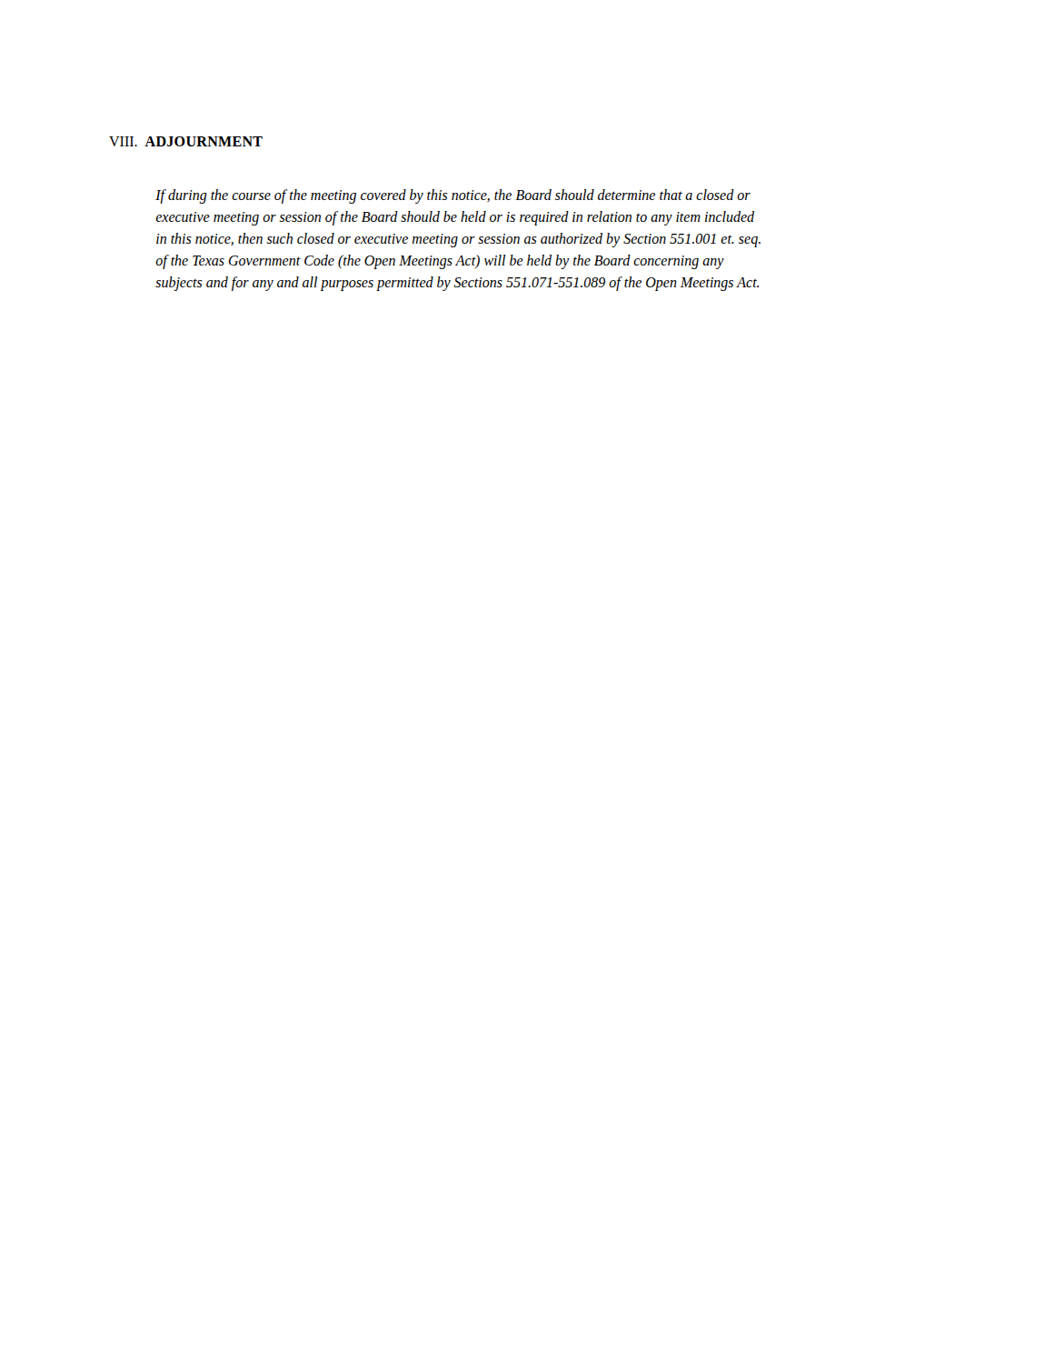VIII. ADJOURNMENT
If during the course of the meeting covered by this notice, the Board should determine that a closed or executive meeting or session of the Board should be held or is required in relation to any item included in this notice, then such closed or executive meeting or session as authorized by Section 551.001 et. seq. of the Texas Government Code (the Open Meetings Act) will be held by the Board concerning any subjects and for any and all purposes permitted by Sections 551.071-551.089 of the Open Meetings Act.